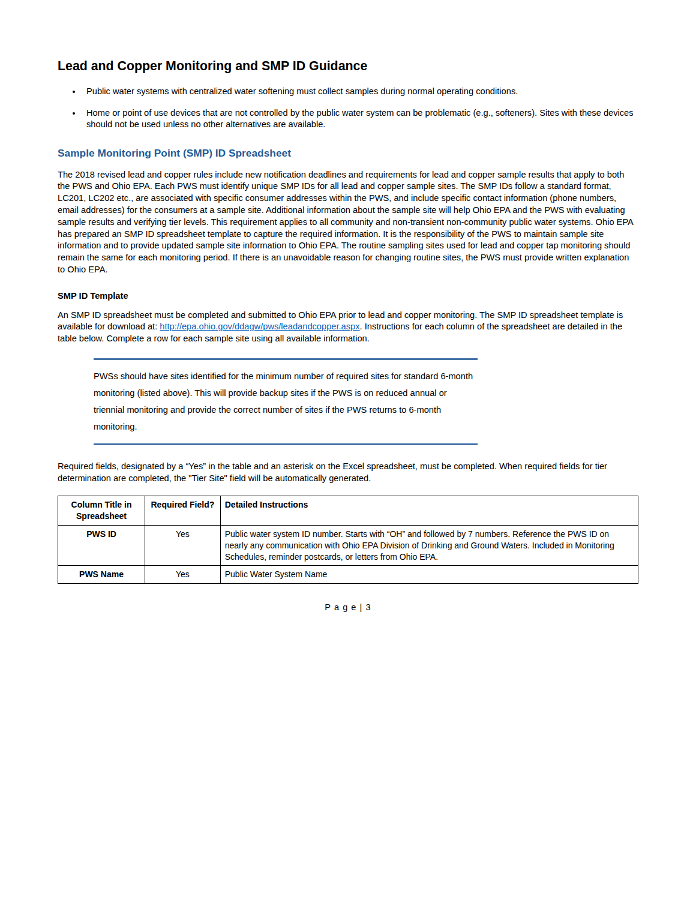Lead and Copper Monitoring and SMP ID Guidance
Public water systems with centralized water softening must collect samples during normal operating conditions.
Home or point of use devices that are not controlled by the public water system can be problematic (e.g., softeners). Sites with these devices should not be used unless no other alternatives are available.
Sample Monitoring Point (SMP) ID Spreadsheet
The 2018 revised lead and copper rules include new notification deadlines and requirements for lead and copper sample results that apply to both the PWS and Ohio EPA. Each PWS must identify unique SMP IDs for all lead and copper sample sites. The SMP IDs follow a standard format, LC201, LC202 etc., are associated with specific consumer addresses within the PWS, and include specific contact information (phone numbers, email addresses) for the consumers at a sample site. Additional information about the sample site will help Ohio EPA and the PWS with evaluating sample results and verifying tier levels. This requirement applies to all community and non-transient non-community public water systems. Ohio EPA has prepared an SMP ID spreadsheet template to capture the required information. It is the responsibility of the PWS to maintain sample site information and to provide updated sample site information to Ohio EPA. The routine sampling sites used for lead and copper tap monitoring should remain the same for each monitoring period. If there is an unavoidable reason for changing routine sites, the PWS must provide written explanation to Ohio EPA.
SMP ID Template
An SMP ID spreadsheet must be completed and submitted to Ohio EPA prior to lead and copper monitoring. The SMP ID spreadsheet template is available for download at: http://epa.ohio.gov/ddagw/pws/leadandcopper.aspx. Instructions for each column of the spreadsheet are detailed in the table below. Complete a row for each sample site using all available information.
PWSs should have sites identified for the minimum number of required sites for standard 6-month monitoring (listed above). This will provide backup sites if the PWS is on reduced annual or triennial monitoring and provide the correct number of sites if the PWS returns to 6-month monitoring.
Required fields, designated by a “Yes” in the table and an asterisk on the Excel spreadsheet, must be completed. When required fields for tier determination are completed, the "Tier Site" field will be automatically generated.
| Column Title in Spreadsheet | Required Field? | Detailed Instructions |
| --- | --- | --- |
| PWS ID | Yes | Public water system ID number. Starts with “OH” and followed by 7 numbers. Reference the PWS ID on nearly any communication with Ohio EPA Division of Drinking and Ground Waters. Included in Monitoring Schedules, reminder postcards, or letters from Ohio EPA. |
| PWS Name | Yes | Public Water System Name |
P a g e | 3